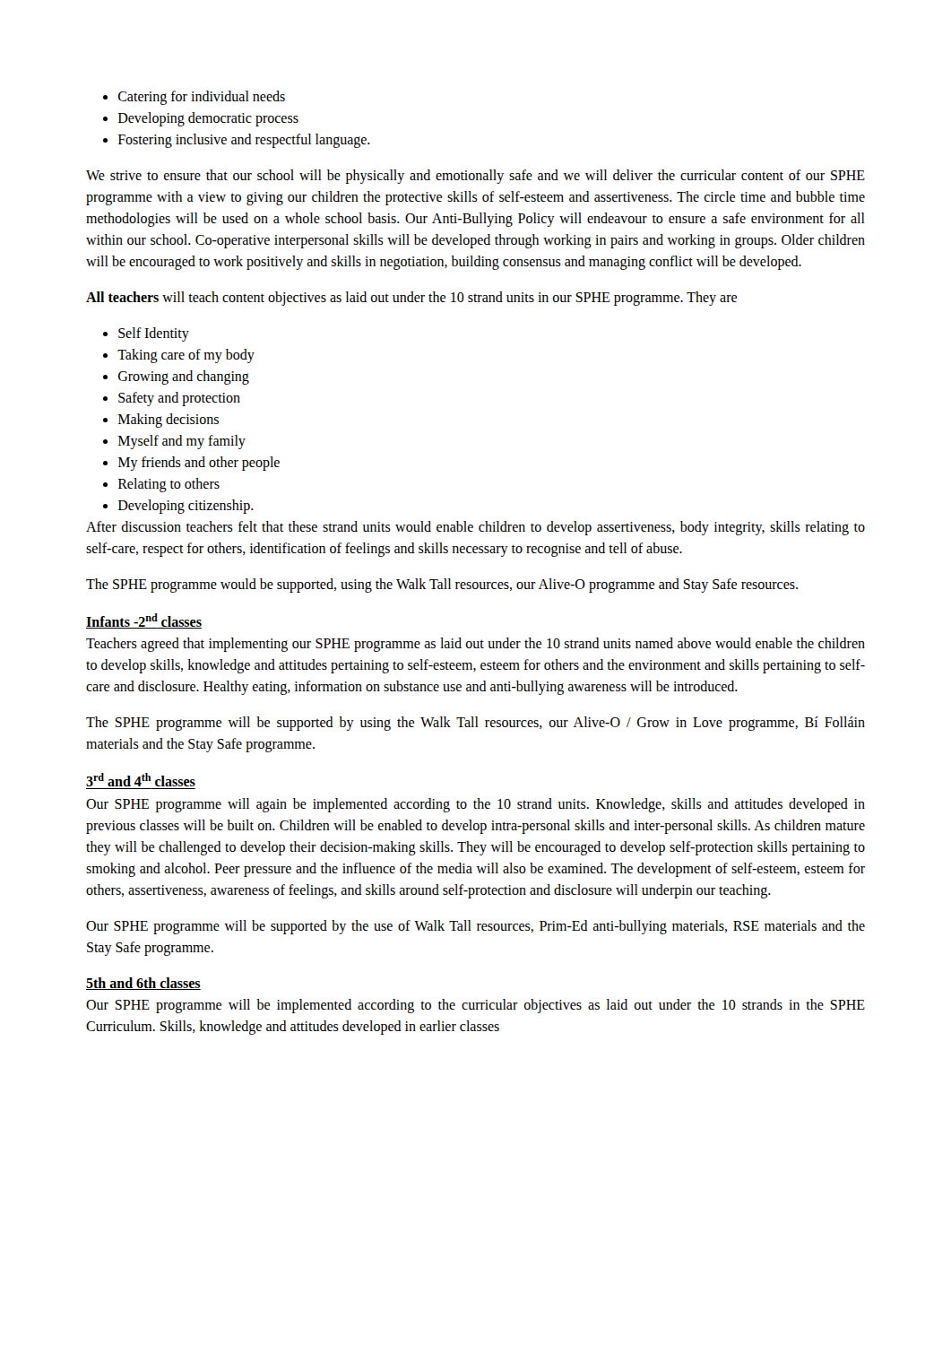Catering for individual needs
Developing democratic process
Fostering inclusive and respectful language.
We strive to ensure that our school will be physically and emotionally safe and we will deliver the curricular content of our SPHE programme with a view to giving our children the protective skills of self-esteem and assertiveness. The circle time and bubble time methodologies will be used on a whole school basis. Our Anti-Bullying Policy will endeavour to ensure a safe environment for all within our school. Co-operative interpersonal skills will be developed through working in pairs and working in groups. Older children will be encouraged to work positively and skills in negotiation, building consensus and managing conflict will be developed.
All teachers will teach content objectives as laid out under the 10 strand units in our SPHE programme. They are
Self Identity
Taking care of my body
Growing and changing
Safety and protection
Making decisions
Myself and my family
My friends and other people
Relating to others
Developing citizenship.
After discussion teachers felt that these strand units would enable children to develop assertiveness, body integrity, skills relating to self-care, respect for others, identification of feelings and skills necessary to recognise and tell of abuse.
The SPHE programme would be supported, using the Walk Tall resources, our Alive-O programme and Stay Safe resources.
Infants -2nd classes
Teachers agreed that implementing our SPHE programme as laid out under the 10 strand units named above would enable the children to develop skills, knowledge and attitudes pertaining to self-esteem, esteem for others and the environment and skills pertaining to self-care and disclosure. Healthy eating, information on substance use and anti-bullying awareness will be introduced.
The SPHE programme will be supported by using the Walk Tall resources, our Alive-O / Grow in Love programme, Bí Folláin materials and the Stay Safe programme.
3rd and 4th classes
Our SPHE programme will again be implemented according to the 10 strand units. Knowledge, skills and attitudes developed in previous classes will be built on. Children will be enabled to develop intra-personal skills and inter-personal skills. As children mature they will be challenged to develop their decision-making skills. They will be encouraged to develop self-protection skills pertaining to smoking and alcohol. Peer pressure and the influence of the media will also be examined. The development of self-esteem, esteem for others, assertiveness, awareness of feelings, and skills around self-protection and disclosure will underpin our teaching.
Our SPHE programme will be supported by the use of Walk Tall resources, Prim-Ed anti-bullying materials, RSE materials and the Stay Safe programme.
5th and 6th classes
Our SPHE programme will be implemented according to the curricular objectives as laid out under the 10 strands in the SPHE Curriculum. Skills, knowledge and attitudes developed in earlier classes